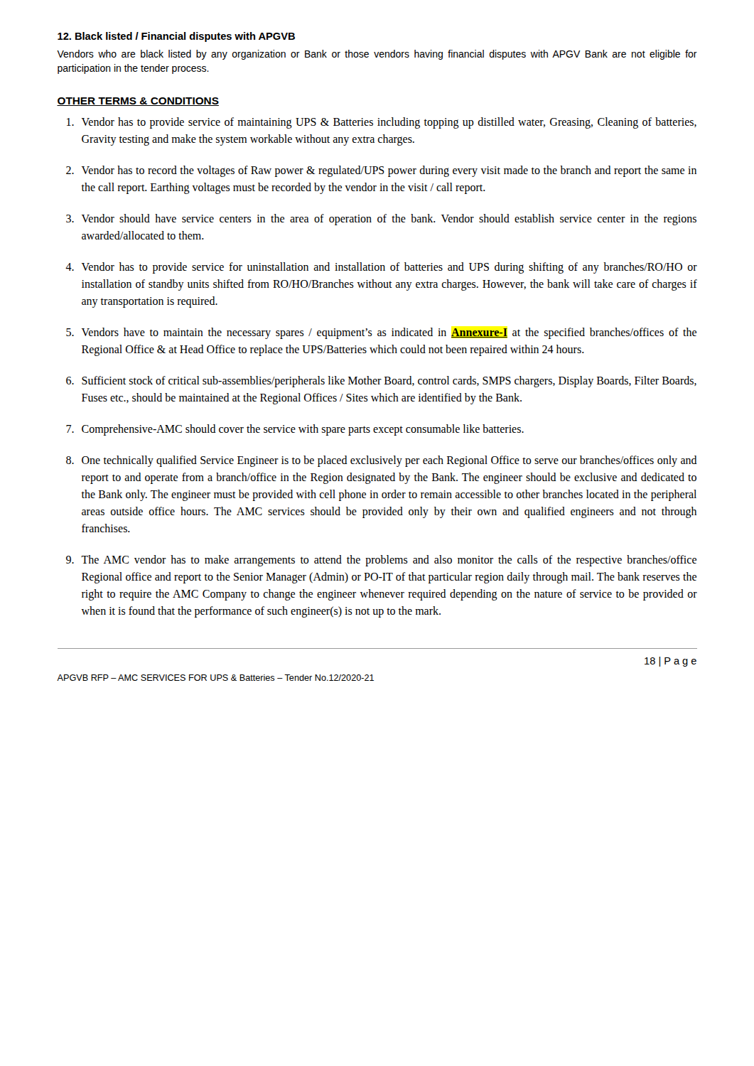12. Black listed / Financial disputes with APGVB
Vendors who are black listed by any organization or Bank or those vendors having financial disputes with APGV Bank are not eligible for participation in the tender process.
OTHER TERMS & CONDITIONS
Vendor has to provide service of maintaining UPS & Batteries including topping up distilled water, Greasing, Cleaning of batteries, Gravity testing and make the system workable without any extra charges.
Vendor has to record the voltages of Raw power & regulated/UPS power during every visit made to the branch and report the same in the call report. Earthing voltages must be recorded by the vendor in the visit / call report.
Vendor should have service centers in the area of operation of the bank. Vendor should establish service center in the regions awarded/allocated to them.
Vendor has to provide service for uninstallation and installation of batteries and UPS during shifting of any branches/RO/HO or installation of standby units shifted from RO/HO/Branches without any extra charges. However, the bank will take care of charges if any transportation is required.
Vendors have to maintain the necessary spares / equipment’s as indicated in Annexure-I at the specified branches/offices of the Regional Office & at Head Office to replace the UPS/Batteries which could not been repaired within 24 hours.
Sufficient stock of critical sub-assemblies/peripherals like Mother Board, control cards, SMPS chargers, Display Boards, Filter Boards, Fuses etc., should be maintained at the Regional Offices / Sites which are identified by the Bank.
Comprehensive-AMC should cover the service with spare parts except consumable like batteries.
One technically qualified Service Engineer is to be placed exclusively per each Regional Office to serve our branches/offices only and report to and operate from a branch/office in the Region designated by the Bank. The engineer should be exclusive and dedicated to the Bank only. The engineer must be provided with cell phone in order to remain accessible to other branches located in the peripheral areas outside office hours. The AMC services should be provided only by their own and qualified engineers and not through franchises.
The AMC vendor has to make arrangements to attend the problems and also monitor the calls of the respective branches/office Regional office and report to the Senior Manager (Admin) or PO-IT of that particular region daily through mail. The bank reserves the right to require the AMC Company to change the engineer whenever required depending on the nature of service to be provided or when it is found that the performance of such engineer(s) is not up to the mark.
18 | P a g e
APGVB RFP – AMC SERVICES FOR UPS & Batteries – Tender No.12/2020-21